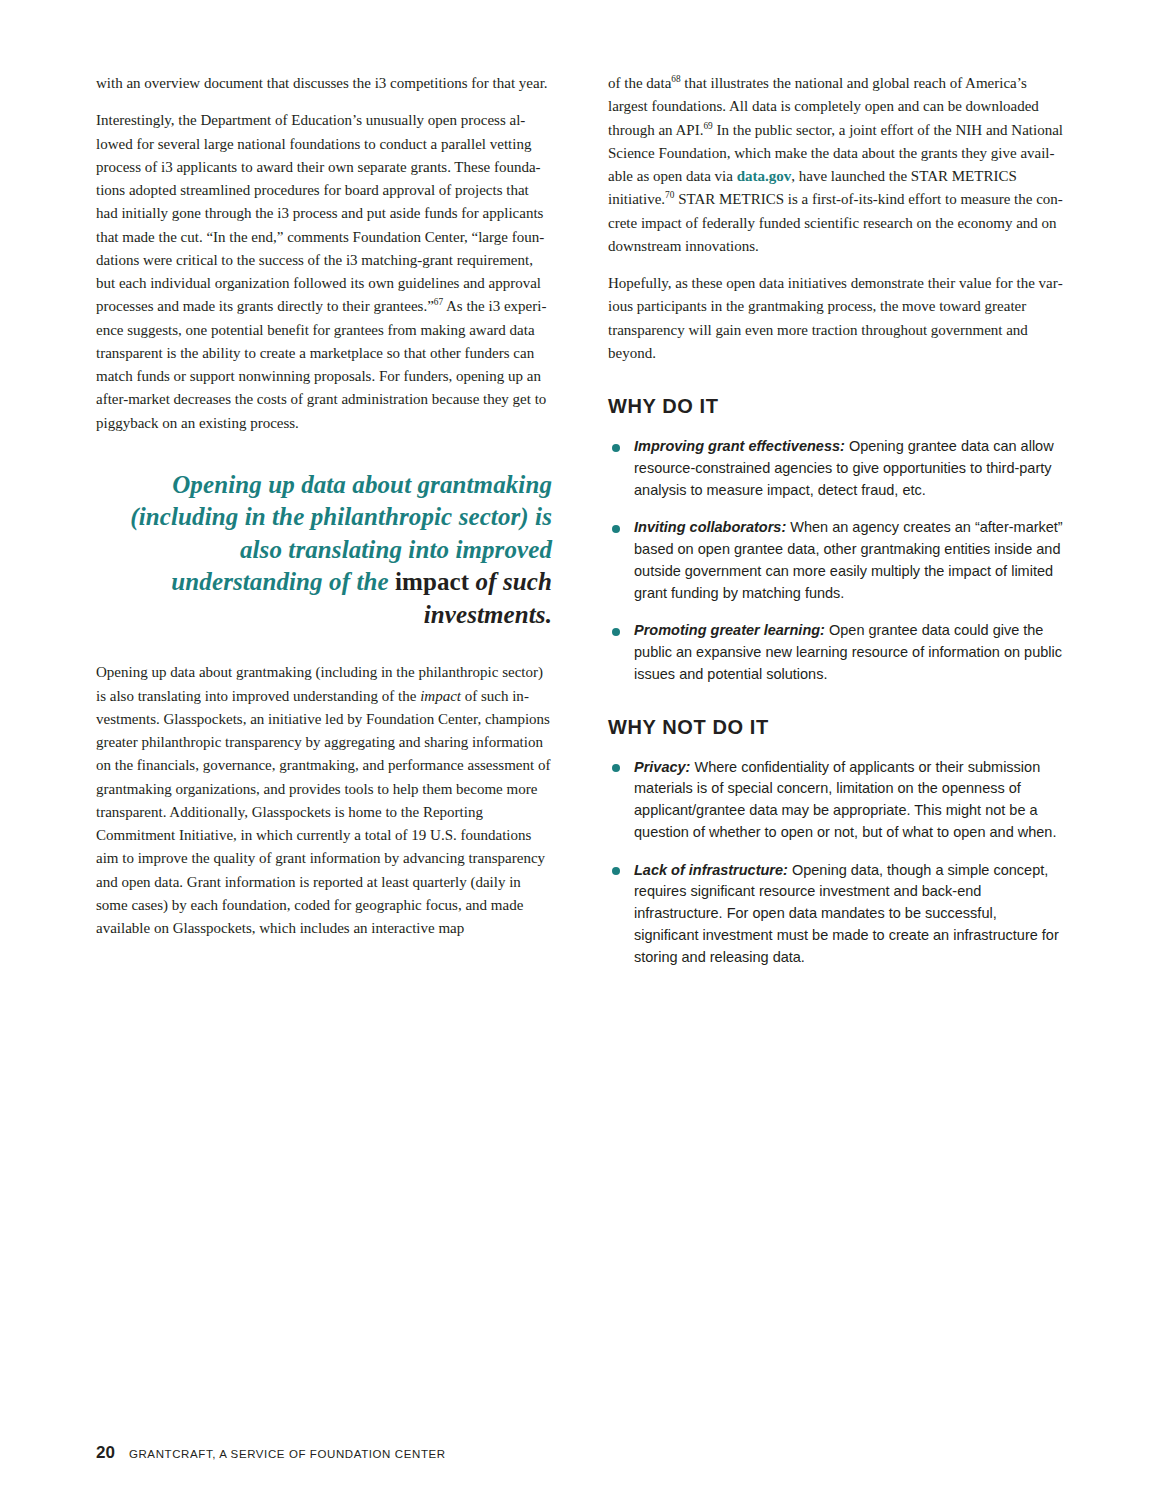with an overview document that discusses the i3 competitions for that year.
Interestingly, the Department of Education’s unusually open process allowed for several large national foundations to conduct a parallel vetting process of i3 applicants to award their own separate grants. These foundations adopted streamlined procedures for board approval of projects that had initially gone through the i3 process and put aside funds for applicants that made the cut. “In the end,” comments Foundation Center, “large foundations were critical to the success of the i3 matching-grant requirement, but each individual organization followed its own guidelines and approval processes and made its grants directly to their grantees.”67 As the i3 experience suggests, one potential benefit for grantees from making award data transparent is the ability to create a marketplace so that other funders can match funds or support nonwinning proposals. For funders, opening up an after-market decreases the costs of grant administration because they get to piggyback on an existing process.
Opening up data about grantmaking (including in the philanthropic sector) is also translating into improved understanding of the impact of such investments.
Opening up data about grantmaking (including in the philanthropic sector) is also translating into improved understanding of the impact of such investments. Glasspockets, an initiative led by Foundation Center, champions greater philanthropic transparency by aggregating and sharing information on the financials, governance, grantmaking, and performance assessment of grantmaking organizations, and provides tools to help them become more transparent. Additionally, Glasspockets is home to the Reporting Commitment Initiative, in which currently a total of 19 U.S. foundations aim to improve the quality of grant information by advancing transparency and open data. Grant information is reported at least quarterly (daily in some cases) by each foundation, coded for geographic focus, and made available on Glasspockets, which includes an interactive map
of the data68 that illustrates the national and global reach of America’s largest foundations. All data is completely open and can be downloaded through an API.69 In the public sector, a joint effort of the NIH and National Science Foundation, which make the data about the grants they give available as open data via data.gov, have launched the STAR METRICS initiative.70 STAR METRICS is a first-of-its-kind effort to measure the concrete impact of federally funded scientific research on the economy and on downstream innovations.
Hopefully, as these open data initiatives demonstrate their value for the various participants in the grantmaking process, the move toward greater transparency will gain even more traction throughout government and beyond.
WHY DO IT
Improving grant effectiveness: Opening grantee data can allow resource-constrained agencies to give opportunities to third-party analysis to measure impact, detect fraud, etc.
Inviting collaborators: When an agency creates an “after-market” based on open grantee data, other grantmaking entities inside and outside government can more easily multiply the impact of limited grant funding by matching funds.
Promoting greater learning: Open grantee data could give the public an expansive new learning resource of information on public issues and potential solutions.
WHY NOT DO IT
Privacy: Where confidentiality of applicants or their submission materials is of special concern, limitation on the openness of applicant/grantee data may be appropriate. This might not be a question of whether to open or not, but of what to open and when.
Lack of infrastructure: Opening data, though a simple concept, requires significant resource investment and back-end infrastructure. For open data mandates to be successful, significant investment must be made to create an infrastructure for storing and releasing data.
20 GrantCraft, a service of Foundation Center